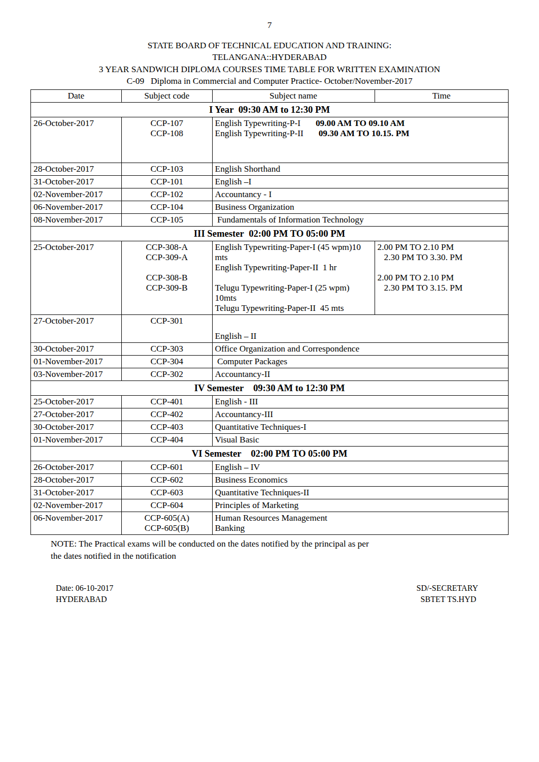7
STATE BOARD OF TECHNICAL EDUCATION AND TRAINING: TELANGANA::HYDERABAD 3 YEAR SANDWICH DIPLOMA COURSES TIME TABLE FOR WRITTEN EXAMINATION C-09 Diploma in Commercial and Computer Practice- October/November-2017
| Date | Subject code | Subject name | Time |
| --- | --- | --- | --- |
| I Year 09:30 AM to 12:30 PM |
| 26-October-2017 | CCP-107 CCP-108 | English Typewriting-P-I 09.00 AM TO 09.10 AM English Typewriting-P-II 09.30 AM TO 10.15. PM |
| 28-October-2017 | CCP-103 | English Shorthand |
| 31-October-2017 | CCP-101 | English –I |
| 02-November-2017 | CCP-102 | Accountancy - I |
| 06-November-2017 | CCP-104 | Business Organization |
| 08-November-2017 | CCP-105 | Fundamentals of Information Technology |
| III Semester 02:00 PM TO 05:00 PM |
| 25-October-2017 | CCP-308-A CCP-309-A CCP-308-B CCP-309-B | English Typewriting-Paper-I (45 wpm)10 mts English Typewriting-Paper-II 1 hr Telugu Typewriting-Paper-I (25 wpm) 10mts Telugu Typewriting-Paper-II 45 mts | 2.00 PM TO 2.10 PM 2.30 PM TO 3.30. PM 2.00 PM TO 2.10 PM 2.30 PM TO 3.15. PM |
| 27-October-2017 | CCP-301 | English – II |
| 30-October-2017 | CCP-303 | Office Organization and Correspondence |
| 01-November-2017 | CCP-304 | Computer Packages |
| 03-November-2017 | CCP-302 | Accountancy-II |
| IV Semester 09:30 AM to 12:30 PM |
| 25-October-2017 | CCP-401 | English - III |
| 27-October-2017 | CCP-402 | Accountancy-III |
| 30-October-2017 | CCP-403 | Quantitative Techniques-I |
| 01-November-2017 | CCP-404 | Visual Basic |
| VI Semester 02:00 PM TO 05:00 PM |
| 26-October-2017 | CCP-601 | English – IV |
| 28-October-2017 | CCP-602 | Business Economics |
| 31-October-2017 | CCP-603 | Quantitative Techniques-II |
| 02-November-2017 | CCP-604 | Principles of Marketing |
| 06-November-2017 | CCP-605(A) CCP-605(B) | Human Resources Management Banking |
NOTE: The Practical exams will be conducted on the dates notified by the principal as per
the dates notified in the notification
Date: 06-10-2017
HYDERABAD
SD/-SECRETARY
SBTET TS.HYD